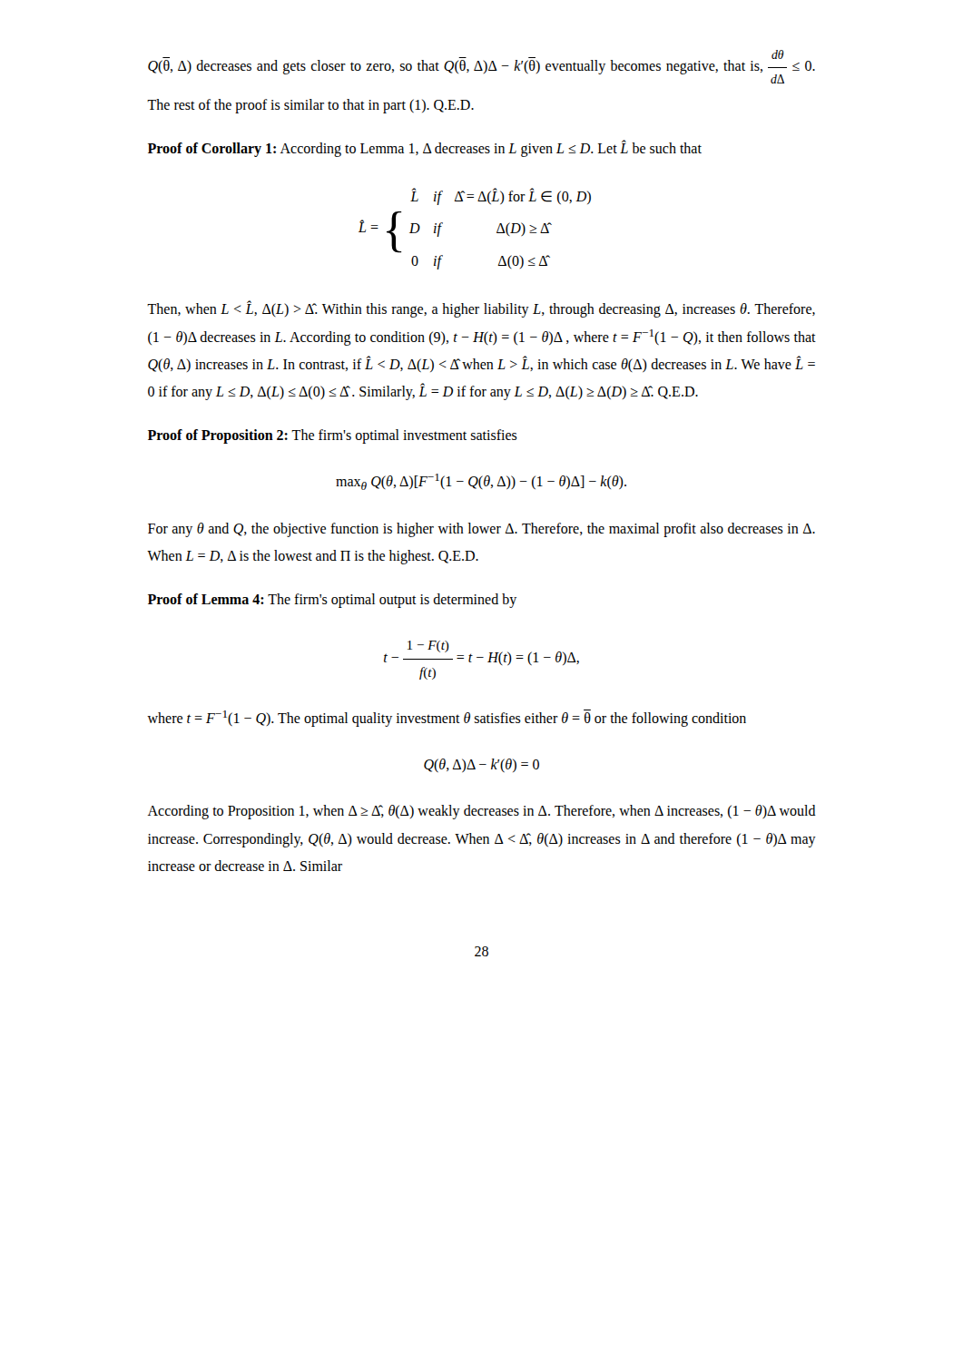Q(θ, Δ) decreases and gets closer to zero, so that Q(θ, Δ)Δ − k′(θ) eventually becomes negative, that is, dθ d Δ ≤ 0. The rest of the proof is similar to that in part (1). Q.E.D.
Proof of Corollary 1: According to Lemma 1, Δ decreases in L given L ≤ D. Let L̂ be such that
L̂ = {
| L̂ | if | Δ̂ = Δ( L̂ ) for L̂ ∈ (0, D ) |
| D | if | Δ( D ) ≥ Δ̂ |
| 0 | if | Δ(0) ≤ Δ̂ |
Then, when L < L̂, Δ(L) > Δ̂. Within this range, a higher liability L, through decreasing Δ, increases θ. Therefore, (1 − θ)Δ decreases in L. According to condition (9), t − H(t) = (1 − θ)Δ , where t = F−1(1 − Q), it then follows that Q(θ, Δ) increases in L. In contrast, if L̂ < D, Δ(L) < Δ̂ when L > L̂, in which case θ(Δ) decreases in L. We have L̂ = 0 if for any L ≤ D, Δ(L) ≤ Δ(0) ≤ Δ̂ . Similarly, L̂ = D if for any L ≤ D, Δ(L) ≥ Δ(D) ≥ Δ̂. Q.E.D.
Proof of Proposition 2: The firm's optimal investment satisfies
maxθ Q(θ, Δ)[F−1(1 − Q(θ, Δ)) − (1 − θ)Δ] − k(θ).
For any θ and Q, the objective function is higher with lower Δ. Therefore, the maximal profit also decreases in Δ. When L = D, Δ is the lowest and Π is the highest. Q.E.D.
Proof of Lemma 4: The firm's optimal output is determined by
t − 1 − F(t) f(t) = t − H(t) = (1 − θ)Δ,
where t = F−1(1 − Q). The optimal quality investment θ satisfies either θ = θ or the following condition
Q(θ, Δ)Δ − k′(θ) = 0
According to Proposition 1, when Δ ≥ Δ̂, θ(Δ) weakly decreases in Δ. Therefore, when Δ increases, (1 − θ)Δ would increase. Correspondingly, Q(θ, Δ) would decrease. When Δ < Δ̂, θ(Δ) increases in Δ and therefore (1 − θ)Δ may increase or decrease in Δ. Similar
28